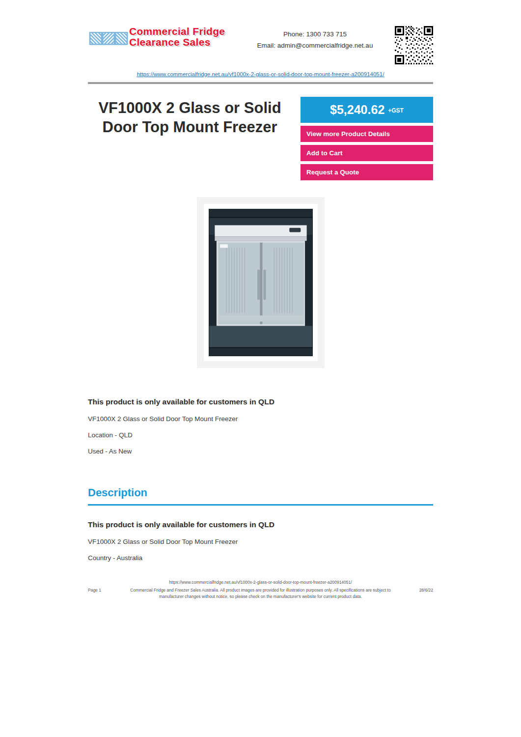▧▨▧
Commercial Fridge
Clearance Sales
Phone: 1300 733 715
Email: admin@commercialfridge.net.au
https://www.commercialfridge.net.au/vf1000x-2-glass-or-solid-door-top-mount-freezer-a200914051/
VF1000X 2 Glass or Solid Door Top Mount Freezer
$5,240.62 +GST
View more Product Details Add to Cart Request a Quote
This product is only available for customers in QLD
VF1000X 2 Glass or Solid Door Top Mount Freezer
Location - QLD
Used - As New
Description
This product is only available for customers in QLD
VF1000X 2 Glass or Solid Door Top Mount Freezer
Country - Australia
https://www.commercialfridge.net.au/vf1000x-2-glass-or-solid-door-top-mount-freezer-a200914051/
Page 1
Commercial Fridge and Freezer Sales Australia. All product images are provided for illustration purposes only. All specifications are subject to manufacturer changes without notice, so please check on the manufacturer's website for current product data.
28/6/22